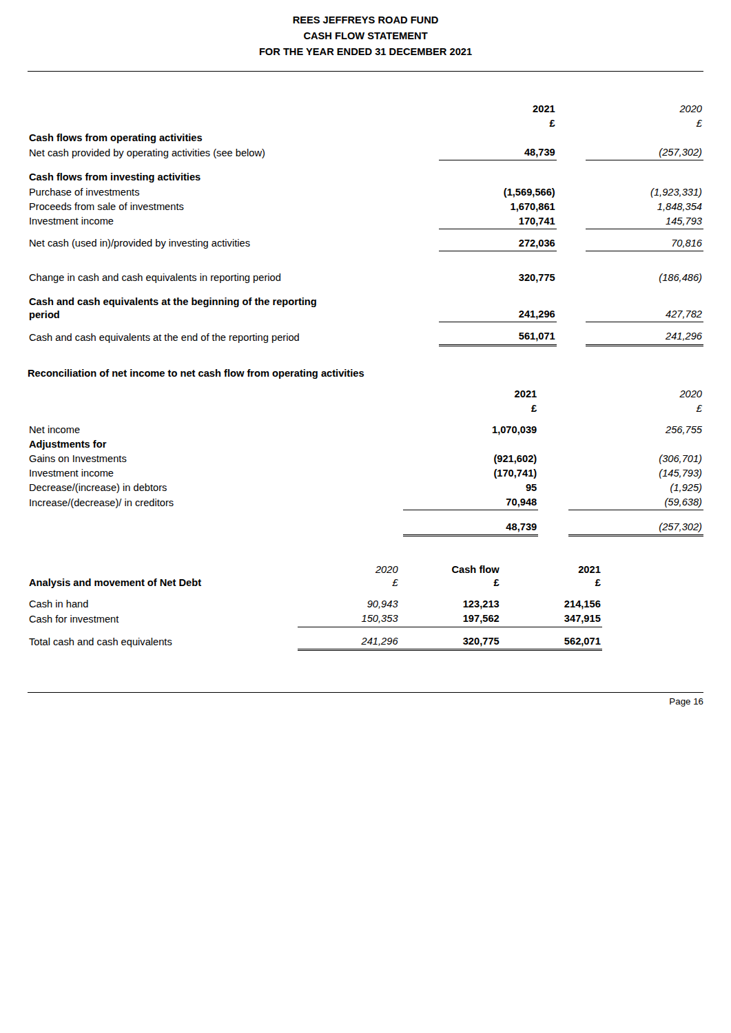REES JEFFREYS ROAD FUND
CASH FLOW STATEMENT
FOR THE YEAR ENDED 31 DECEMBER 2021
| | | 2021 | | 2020 |
| | | £ | | £ |
| Cash flows from operating activities | | | | |
| Net cash provided by operating activities (see below) | | 48,739 | | (257,302) |
| Cash flows from investing activities | | | | |
| Purchase of investments | | (1,569,566) | | (1,923,331) |
| Proceeds from sale of investments | | 1,670,861 | | 1,848,354 |
| Investment income | | 170,741 | | 145,793 |
| Net cash (used in)/provided by investing activities | | 272,036 | | 70,816 |
| Change in cash and cash equivalents in reporting period | | 320,775 | | (186,486) |
| Cash and cash equivalents at the beginning of the reporting period | | 241,296 | | 427,782 |
| Cash and cash equivalents at the end of the reporting period | | 561,071 | | 241,296 |
Reconciliation of net income to net cash flow from operating activities
| | | 2021 | | 2020 |
| | | £ | | £ |
| Net income | | 1,070,039 | | 256,755 |
| Adjustments for | | | | |
| Gains on Investments | | (921,602) | | (306,701) |
| Investment income | | (170,741) | | (145,793) |
| Decrease/(increase) in debtors | | 95 | | (1,925) |
| Increase/(decrease)/ in creditors | | 70,948 | | (59,638) |
| | | 48,739 | | (257,302) |
| Analysis and movement of Net Debt | 2020 £ | Cash flow £ | 2021 £ | |
| Cash in hand | 90,943 | 123,213 | 214,156 | |
| Cash for investment | 150,353 | 197,562 | 347,915 | |
| Total cash and cash equivalents | 241,296 | 320,775 | 562,071 | |
Page 16